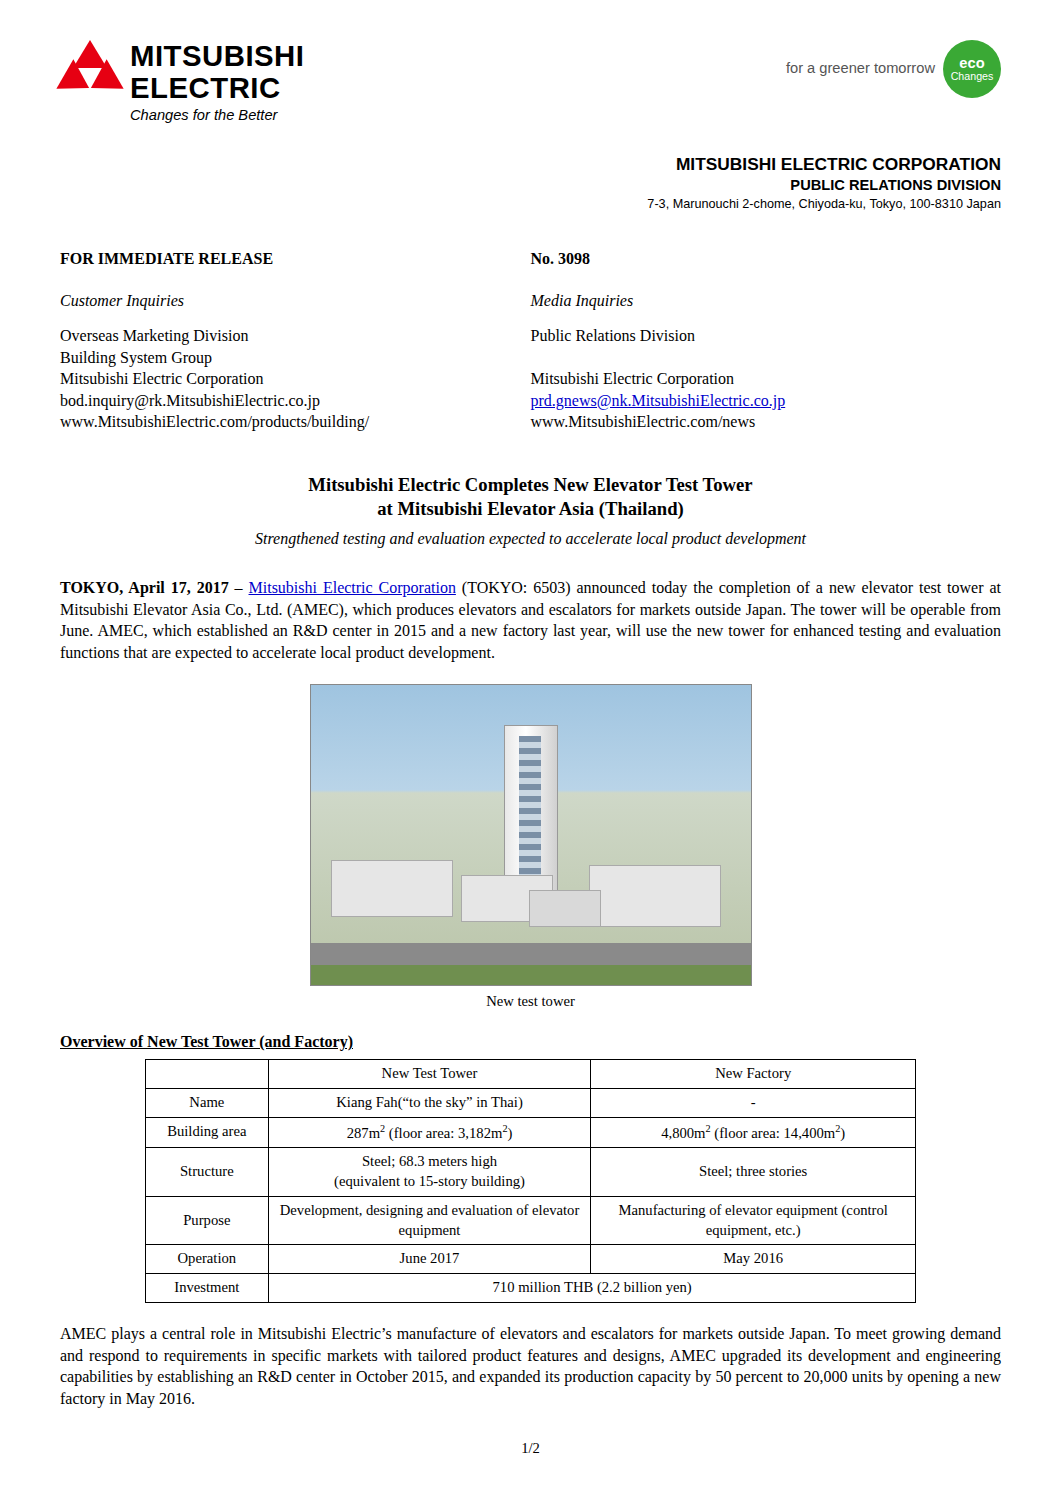MITSUBISHI
ELECTRIC
Changes for the Better
for a greener tomorrow
eco
Changes
MITSUBISHI ELECTRIC CORPORATION
PUBLIC RELATIONS DIVISION
7-3, Marunouchi 2-chome, Chiyoda-ku, Tokyo, 100-8310 Japan
FOR IMMEDIATE RELEASE
No. 3098
Customer Inquiries
Overseas Marketing Division
Building System Group
Mitsubishi Electric Corporation
bod.inquiry@rk.MitsubishiElectric.co.jp
www.MitsubishiElectric.com/products/building/
Media Inquiries
Public Relations Division
Mitsubishi Electric Corporation
prd.gnews@nk.MitsubishiElectric.co.jp
www.MitsubishiElectric.com/news
Mitsubishi Electric Completes New Elevator Test Tower
at Mitsubishi Elevator Asia (Thailand)
Strengthened testing and evaluation expected to accelerate local product development
TOKYO, April 17, 2017 – Mitsubishi Electric Corporation (TOKYO: 6503) announced today the completion of a new elevator test tower at Mitsubishi Elevator Asia Co., Ltd. (AMEC), which produces elevators and escalators for markets outside Japan. The tower will be operable from June. AMEC, which established an R&D center in 2015 and a new factory last year, will use the new tower for enhanced testing and evaluation functions that are expected to accelerate local product development.
New test tower
Overview of New Test Tower (and Factory)
| | New Test Tower | New Factory |
| Name | Kiang Fah(“to the sky” in Thai) | - |
| Building area | 287m 2 (floor area: 3,182m 2 ) | 4,800m 2 (floor area: 14,400m 2 ) |
| Structure | Steel; 68.3 meters high (equivalent to 15-story building) | Steel; three stories |
| Purpose | Development, designing and evaluation of elevator equipment | Manufacturing of elevator equipment (control equipment, etc.) |
| Operation | June 2017 | May 2016 |
| Investment | 710 million THB (2.2 billion yen) |
AMEC plays a central role in Mitsubishi Electric’s manufacture of elevators and escalators for markets outside Japan. To meet growing demand and respond to requirements in specific markets with tailored product features and designs, AMEC upgraded its development and engineering capabilities by establishing an R&D center in October 2015, and expanded its production capacity by 50 percent to 20,000 units by opening a new factory in May 2016.
1/2